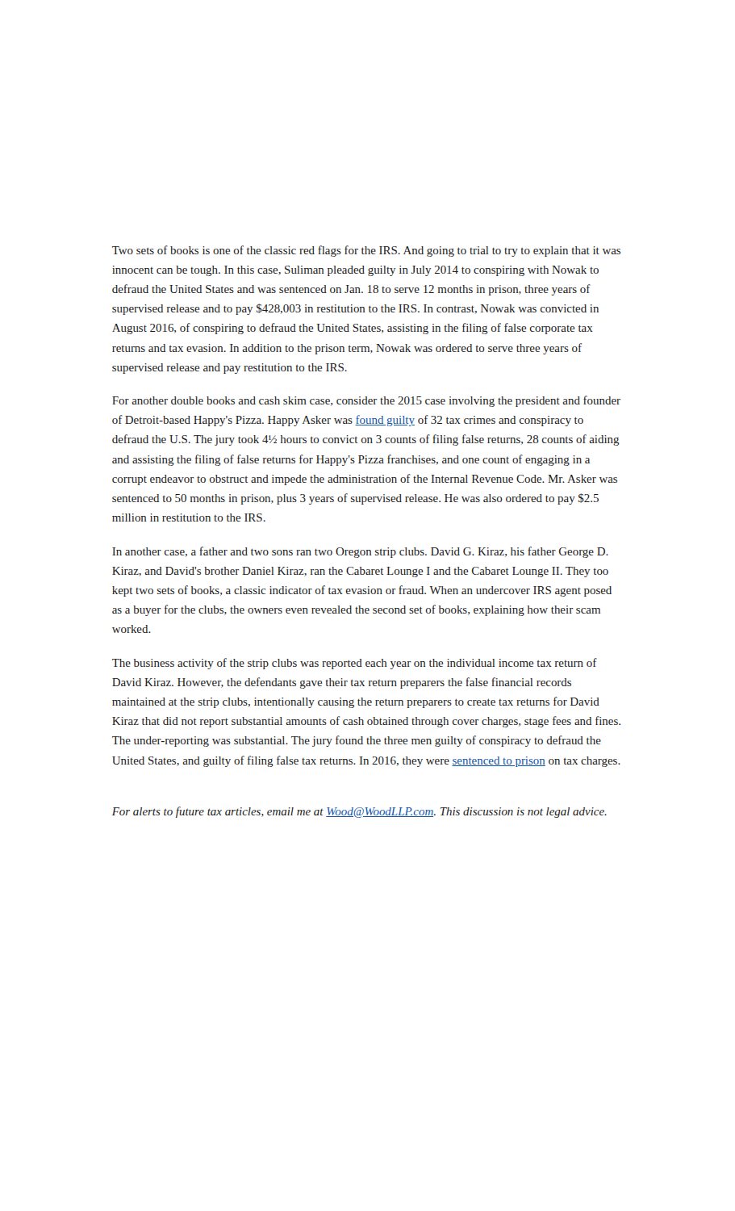Two sets of books is one of the classic red flags for the IRS. And going to trial to try to explain that it was innocent can be tough. In this case, Suliman pleaded guilty in July 2014 to conspiring with Nowak to defraud the United States and was sentenced on Jan. 18 to serve 12 months in prison, three years of supervised release and to pay $428,003 in restitution to the IRS. In contrast, Nowak was convicted in August 2016, of conspiring to defraud the United States, assisting in the filing of false corporate tax returns and tax evasion. In addition to the prison term, Nowak was ordered to serve three years of supervised release and pay restitution to the IRS.
For another double books and cash skim case, consider the 2015 case involving the president and founder of Detroit-based Happy's Pizza. Happy Asker was found guilty of 32 tax crimes and conspiracy to defraud the U.S. The jury took 4½ hours to convict on 3 counts of filing false returns, 28 counts of aiding and assisting the filing of false returns for Happy's Pizza franchises, and one count of engaging in a corrupt endeavor to obstruct and impede the administration of the Internal Revenue Code. Mr. Asker was sentenced to 50 months in prison, plus 3 years of supervised release. He was also ordered to pay $2.5 million in restitution to the IRS.
In another case, a father and two sons ran two Oregon strip clubs. David G. Kiraz, his father George D. Kiraz, and David's brother Daniel Kiraz, ran the Cabaret Lounge I and the Cabaret Lounge II. They too kept two sets of books, a classic indicator of tax evasion or fraud. When an undercover IRS agent posed as a buyer for the clubs, the owners even revealed the second set of books, explaining how their scam worked.
The business activity of the strip clubs was reported each year on the individual income tax return of David Kiraz. However, the defendants gave their tax return preparers the false financial records maintained at the strip clubs, intentionally causing the return preparers to create tax returns for David Kiraz that did not report substantial amounts of cash obtained through cover charges, stage fees and fines. The under-reporting was substantial. The jury found the three men guilty of conspiracy to defraud the United States, and guilty of filing false tax returns. In 2016, they were sentenced to prison on tax charges.
For alerts to future tax articles, email me at Wood@WoodLLP.com. This discussion is not legal advice.